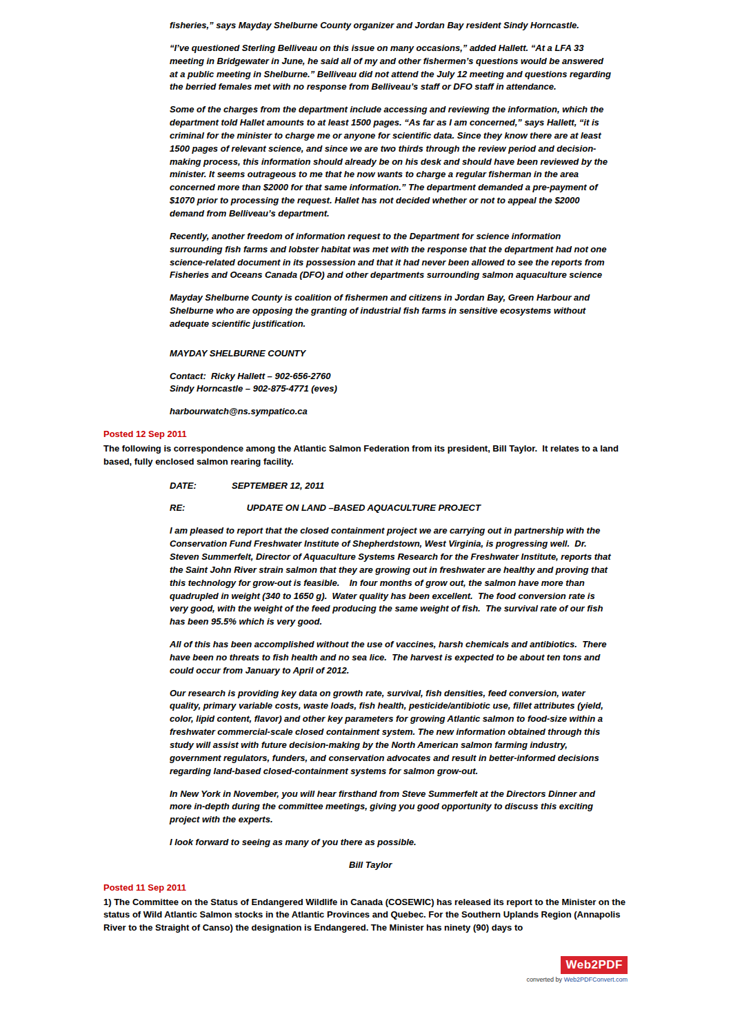fisheries,” says Mayday Shelburne County organizer and Jordan Bay resident Sindy Horncastle.
“I’ve questioned Sterling Belliveau on this issue on many occasions,” added Hallett. “At a LFA 33 meeting in Bridgewater in June, he said all of my and other fishermen’s questions would be answered at a public meeting in Shelburne.” Belliveau did not attend the July 12 meeting and questions regarding the berried females met with no response from Belliveau’s staff or DFO staff in attendance.
Some of the charges from the department include accessing and reviewing the information, which the department told Hallet amounts to at least 1500 pages. “As far as I am concerned,” says Hallett, “it is criminal for the minister to charge me or anyone for scientific data. Since they know there are at least 1500 pages of relevant science, and since we are two thirds through the review period and decision-making process, this information should already be on his desk and should have been reviewed by the minister. It seems outrageous to me that he now wants to charge a regular fisherman in the area concerned more than $2000 for that same information.” The department demanded a pre-payment of $1070 prior to processing the request. Hallet has not decided whether or not to appeal the $2000 demand from Belliveau’s department.
Recently, another freedom of information request to the Department for science information surrounding fish farms and lobster habitat was met with the response that the department had not one science-related document in its possession and that it had never been allowed to see the reports from Fisheries and Oceans Canada (DFO) and other departments surrounding salmon aquaculture science
Mayday Shelburne County is coalition of fishermen and citizens in Jordan Bay, Green Harbour and Shelburne who are opposing the granting of industrial fish farms in sensitive ecosystems without adequate scientific justification.
MAYDAY SHELBURNE COUNTY
Contact: Ricky Hallett – 902-656-2760
Sindy Horncastle – 902-875-4771 (eves)
harbourwatch@ns.sympatico.ca
Posted 12 Sep 2011
The following is correspondence among the Atlantic Salmon Federation from its president, Bill Taylor. It relates to a land based, fully enclosed salmon rearing facility.
DATE: SEPTEMBER 12, 2011
RE: UPDATE ON LAND –BASED AQUACULTURE PROJECT
I am pleased to report that the closed containment project we are carrying out in partnership with the Conservation Fund Freshwater Institute of Shepherdstown, West Virginia, is progressing well. Dr. Steven Summerfelt, Director of Aquaculture Systems Research for the Freshwater Institute, reports that the Saint John River strain salmon that they are growing out in freshwater are healthy and proving that this technology for grow-out is feasible. In four months of grow out, the salmon have more than quadrupled in weight (340 to 1650 g). Water quality has been excellent. The food conversion rate is very good, with the weight of the feed producing the same weight of fish. The survival rate of our fish has been 95.5% which is very good.
All of this has been accomplished without the use of vaccines, harsh chemicals and antibiotics. There have been no threats to fish health and no sea lice. The harvest is expected to be about ten tons and could occur from January to April of 2012.
Our research is providing key data on growth rate, survival, fish densities, feed conversion, water quality, primary variable costs, waste loads, fish health, pesticide/antibiotic use, fillet attributes (yield, color, lipid content, flavor) and other key parameters for growing Atlantic salmon to food-size within a freshwater commercial-scale closed containment system. The new information obtained through this study will assist with future decision-making by the North American salmon farming industry, government regulators, funders, and conservation advocates and result in better-informed decisions regarding land-based closed-containment systems for salmon grow-out.
In New York in November, you will hear firsthand from Steve Summerfelt at the Directors Dinner and more in-depth during the committee meetings, giving you good opportunity to discuss this exciting project with the experts.
I look forward to seeing as many of you there as possible.
Bill Taylor
Posted 11 Sep 2011
1) The Committee on the Status of Endangered Wildlife in Canada (COSEWIC) has released its report to the Minister on the status of Wild Atlantic Salmon stocks in the Atlantic Provinces and Quebec. For the Southern Uplands Region (Annapolis River to the Straight of Canso) the designation is Endangered. The Minister has ninety (90) days to
Web2PDF
converted by Web2PDFConvert.com